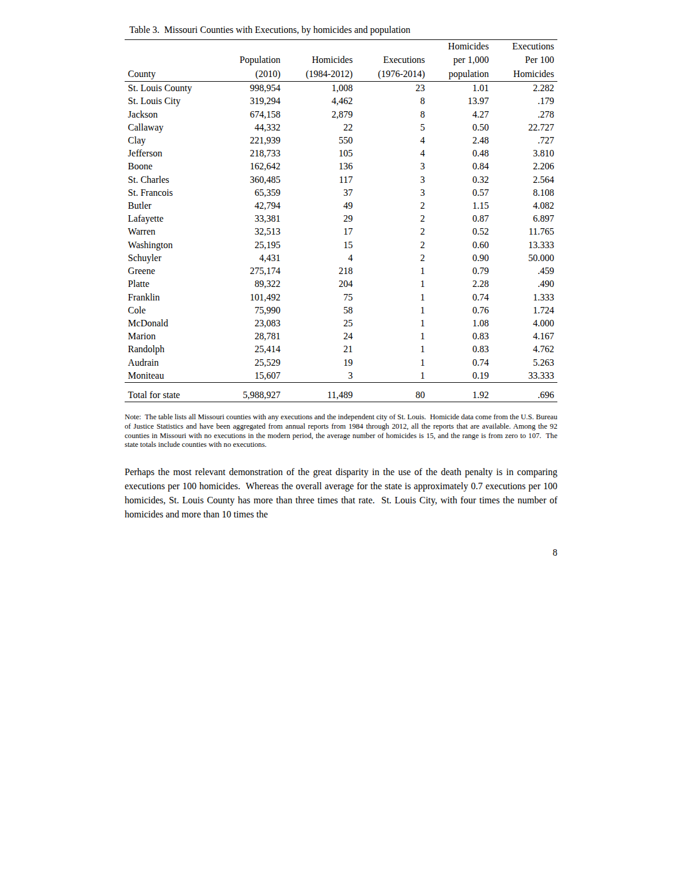Table 3. Missouri Counties with Executions, by homicides and population
| | | | | Homicides | Executions |
| --- | --- | --- | --- | --- | --- |
| | Population | Homicides | Executions | per 1,000 | Per 100 |
| County | (2010) | (1984-2012) | (1976-2014) | population | Homicides |
| St. Louis County | 998,954 | 1,008 | 23 | 1.01 | 2.282 |
| St. Louis City | 319,294 | 4,462 | 8 | 13.97 | .179 |
| Jackson | 674,158 | 2,879 | 8 | 4.27 | .278 |
| Callaway | 44,332 | 22 | 5 | 0.50 | 22.727 |
| Clay | 221,939 | 550 | 4 | 2.48 | .727 |
| Jefferson | 218,733 | 105 | 4 | 0.48 | 3.810 |
| Boone | 162,642 | 136 | 3 | 0.84 | 2.206 |
| St. Charles | 360,485 | 117 | 3 | 0.32 | 2.564 |
| St. Francois | 65,359 | 37 | 3 | 0.57 | 8.108 |
| Butler | 42,794 | 49 | 2 | 1.15 | 4.082 |
| Lafayette | 33,381 | 29 | 2 | 0.87 | 6.897 |
| Warren | 32,513 | 17 | 2 | 0.52 | 11.765 |
| Washington | 25,195 | 15 | 2 | 0.60 | 13.333 |
| Schuyler | 4,431 | 4 | 2 | 0.90 | 50.000 |
| Greene | 275,174 | 218 | 1 | 0.79 | .459 |
| Platte | 89,322 | 204 | 1 | 2.28 | .490 |
| Franklin | 101,492 | 75 | 1 | 0.74 | 1.333 |
| Cole | 75,990 | 58 | 1 | 0.76 | 1.724 |
| McDonald | 23,083 | 25 | 1 | 1.08 | 4.000 |
| Marion | 28,781 | 24 | 1 | 0.83 | 4.167 |
| Randolph | 25,414 | 21 | 1 | 0.83 | 4.762 |
| Audrain | 25,529 | 19 | 1 | 0.74 | 5.263 |
| Moniteau | 15,607 | 3 | 1 | 0.19 | 33.333 |
| Total for state | 5,988,927 | 11,489 | 80 | 1.92 | .696 |
Note: The table lists all Missouri counties with any executions and the independent city of St. Louis. Homicide data come from the U.S. Bureau of Justice Statistics and have been aggregated from annual reports from 1984 through 2012, all the reports that are available. Among the 92 counties in Missouri with no executions in the modern period, the average number of homicides is 15, and the range is from zero to 107. The state totals include counties with no executions.
Perhaps the most relevant demonstration of the great disparity in the use of the death penalty is in comparing executions per 100 homicides. Whereas the overall average for the state is approximately 0.7 executions per 100 homicides, St. Louis County has more than three times that rate. St. Louis City, with four times the number of homicides and more than 10 times the
8